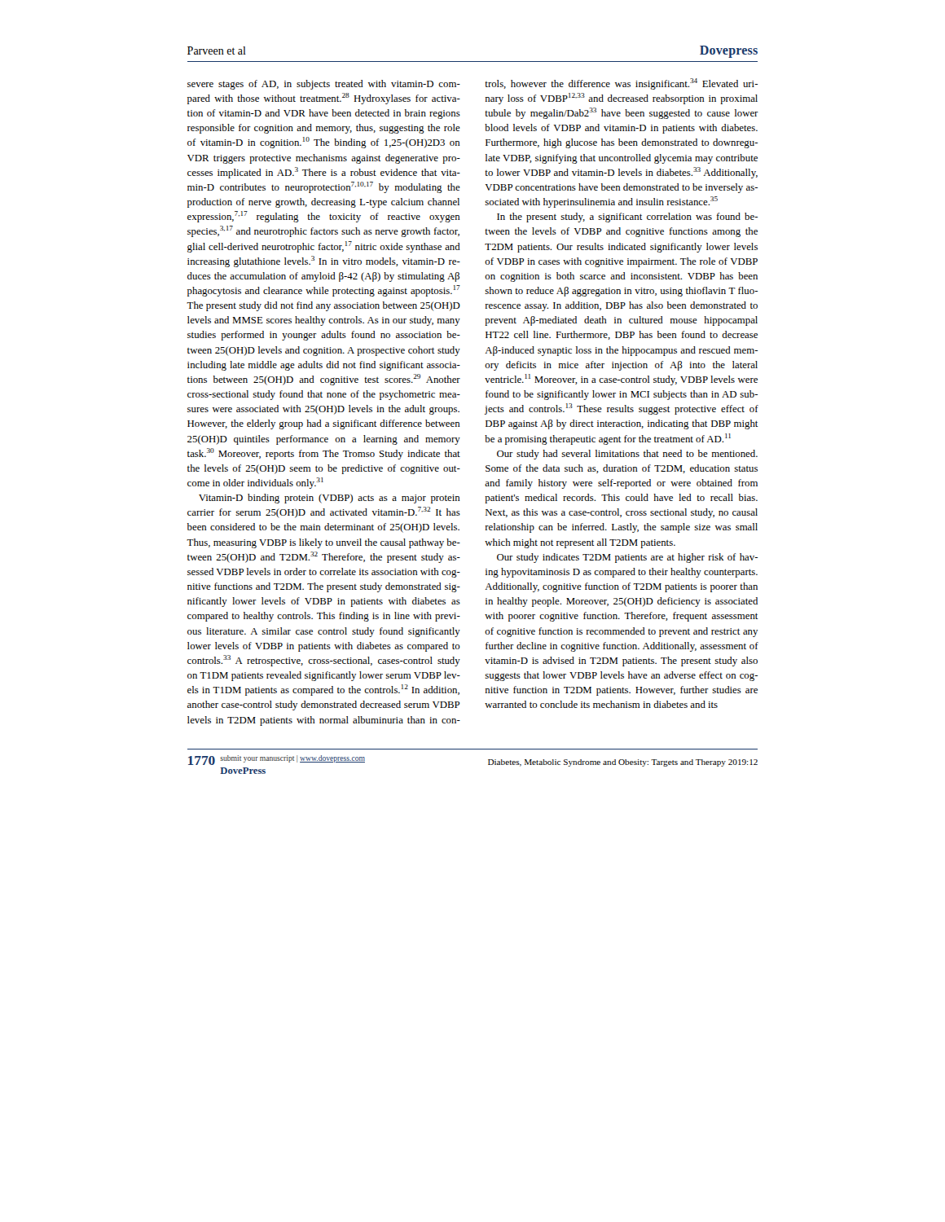Parveen et al
Dovepress
severe stages of AD, in subjects treated with vitamin-D compared with those without treatment.28 Hydroxylases for activation of vitamin-D and VDR have been detected in brain regions responsible for cognition and memory, thus, suggesting the role of vitamin-D in cognition.10 The binding of 1,25-(OH)2D3 on VDR triggers protective mechanisms against degenerative processes implicated in AD.3 There is a robust evidence that vitamin-D contributes to neuroprotection7,10,17 by modulating the production of nerve growth, decreasing L-type calcium channel expression,7,17 regulating the toxicity of reactive oxygen species,3,17 and neurotrophic factors such as nerve growth factor, glial cell-derived neurotrophic factor,17 nitric oxide synthase and increasing glutathione levels.3 In in vitro models, vitamin-D reduces the accumulation of amyloid β-42 (Aβ) by stimulating Aβ phagocytosis and clearance while protecting against apoptosis.17 The present study did not find any association between 25(OH)D levels and MMSE scores healthy controls. As in our study, many studies performed in younger adults found no association between 25(OH)D levels and cognition. A prospective cohort study including late middle age adults did not find significant associations between 25(OH)D and cognitive test scores.29 Another cross-sectional study found that none of the psychometric measures were associated with 25(OH)D levels in the adult groups. However, the elderly group had a significant difference between 25(OH)D quintiles performance on a learning and memory task.30 Moreover, reports from The Tromso Study indicate that the levels of 25(OH)D seem to be predictive of cognitive outcome in older individuals only.31
Vitamin-D binding protein (VDBP) acts as a major protein carrier for serum 25(OH)D and activated vitamin-D.7,32 It has been considered to be the main determinant of 25(OH)D levels. Thus, measuring VDBP is likely to unveil the causal pathway between 25(OH)D and T2DM.32 Therefore, the present study assessed VDBP levels in order to correlate its association with cognitive functions and T2DM. The present study demonstrated significantly lower levels of VDBP in patients with diabetes as compared to healthy controls. This finding is in line with previous literature. A similar case control study found significantly lower levels of VDBP in patients with diabetes as compared to controls.33 A retrospective, cross-sectional, cases-control study on T1DM patients revealed significantly lower serum VDBP levels in T1DM patients as compared to the controls.12 In addition, another case-control study demonstrated decreased serum VDBP levels in T2DM patients with normal albuminuria than in controls, however the difference was insignificant.34 Elevated urinary loss of VDBP12,33 and decreased reabsorption in proximal tubule by megalin/Dab233 have been suggested to cause lower blood levels of VDBP and vitamin-D in patients with diabetes. Furthermore, high glucose has been demonstrated to downregulate VDBP, signifying that uncontrolled glycemia may contribute to lower VDBP and vitamin-D levels in diabetes.33 Additionally, VDBP concentrations have been demonstrated to be inversely associated with hyperinsulinemia and insulin resistance.35
In the present study, a significant correlation was found between the levels of VDBP and cognitive functions among the T2DM patients. Our results indicated significantly lower levels of VDBP in cases with cognitive impairment. The role of VDBP on cognition is both scarce and inconsistent. VDBP has been shown to reduce Aβ aggregation in vitro, using thioflavin T fluorescence assay. In addition, DBP has also been demonstrated to prevent Aβ-mediated death in cultured mouse hippocampal HT22 cell line. Furthermore, DBP has been found to decrease Aβ-induced synaptic loss in the hippocampus and rescued memory deficits in mice after injection of Aβ into the lateral ventricle.11 Moreover, in a case-control study, VDBP levels were found to be significantly lower in MCI subjects than in AD subjects and controls.13 These results suggest protective effect of DBP against Aβ by direct interaction, indicating that DBP might be a promising therapeutic agent for the treatment of AD.11
Our study had several limitations that need to be mentioned. Some of the data such as, duration of T2DM, education status and family history were self-reported or were obtained from patient's medical records. This could have led to recall bias. Next, as this was a case-control, cross sectional study, no causal relationship can be inferred. Lastly, the sample size was small which might not represent all T2DM patients.
Our study indicates T2DM patients are at higher risk of having hypovitaminosis D as compared to their healthy counterparts. Additionally, cognitive function of T2DM patients is poorer than in healthy people. Moreover, 25(OH)D deficiency is associated with poorer cognitive function. Therefore, frequent assessment of cognitive function is recommended to prevent and restrict any further decline in cognitive function. Additionally, assessment of vitamin-D is advised in T2DM patients. The present study also suggests that lower VDBP levels have an adverse effect on cognitive function in T2DM patients. However, further studies are warranted to conclude its mechanism in diabetes and its
1770
submit your manuscript | www.dovepress.com
Dove Press
Diabetes, Metabolic Syndrome and Obesity: Targets and Therapy 2019:12